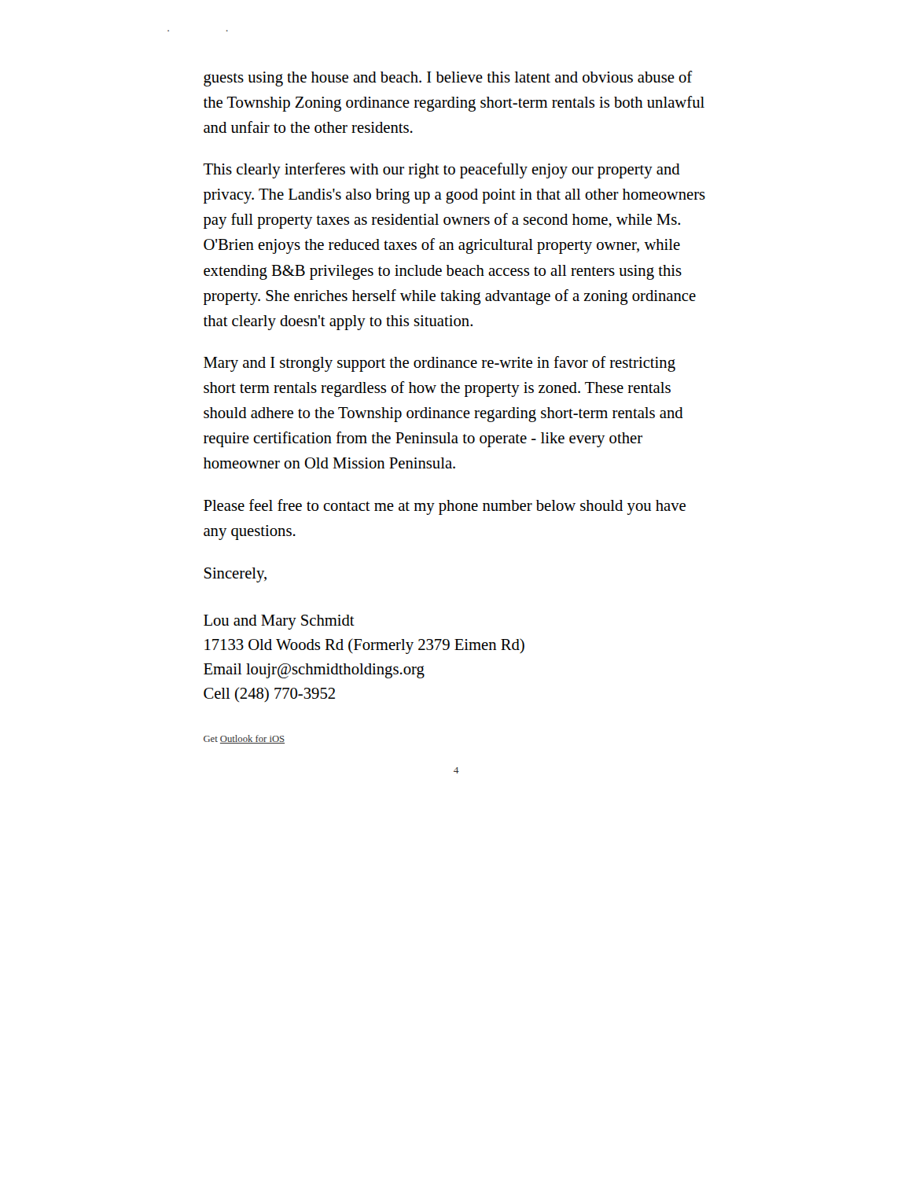. .
guests using the house and beach. I believe this latent and obvious abuse of the Township Zoning ordinance regarding short-term rentals is both unlawful and unfair to the other residents.
This clearly interferes with our right to peacefully enjoy our property and privacy. The Landis's also bring up a good point in that all other homeowners pay full property taxes as residential owners of a second home, while Ms. O'Brien enjoys the reduced taxes of an agricultural property owner, while extending B&B privileges to include beach access to all renters using this property. She enriches herself while taking advantage of a zoning ordinance that clearly doesn't apply to this situation.
Mary and I strongly support the ordinance re-write in favor of restricting short term rentals regardless of how the property is zoned. These rentals should adhere to the Township ordinance regarding short-term rentals and require certification from the Peninsula to operate - like every other homeowner on Old Mission Peninsula.
Please feel free to contact me at my phone number below should you have any questions.
Sincerely,
Lou and Mary Schmidt
17133 Old Woods Rd (Formerly 2379 Eimen Rd)
Email loujr@schmidtholdings.org
Cell (248) 770-3952
Get Outlook for iOS
4